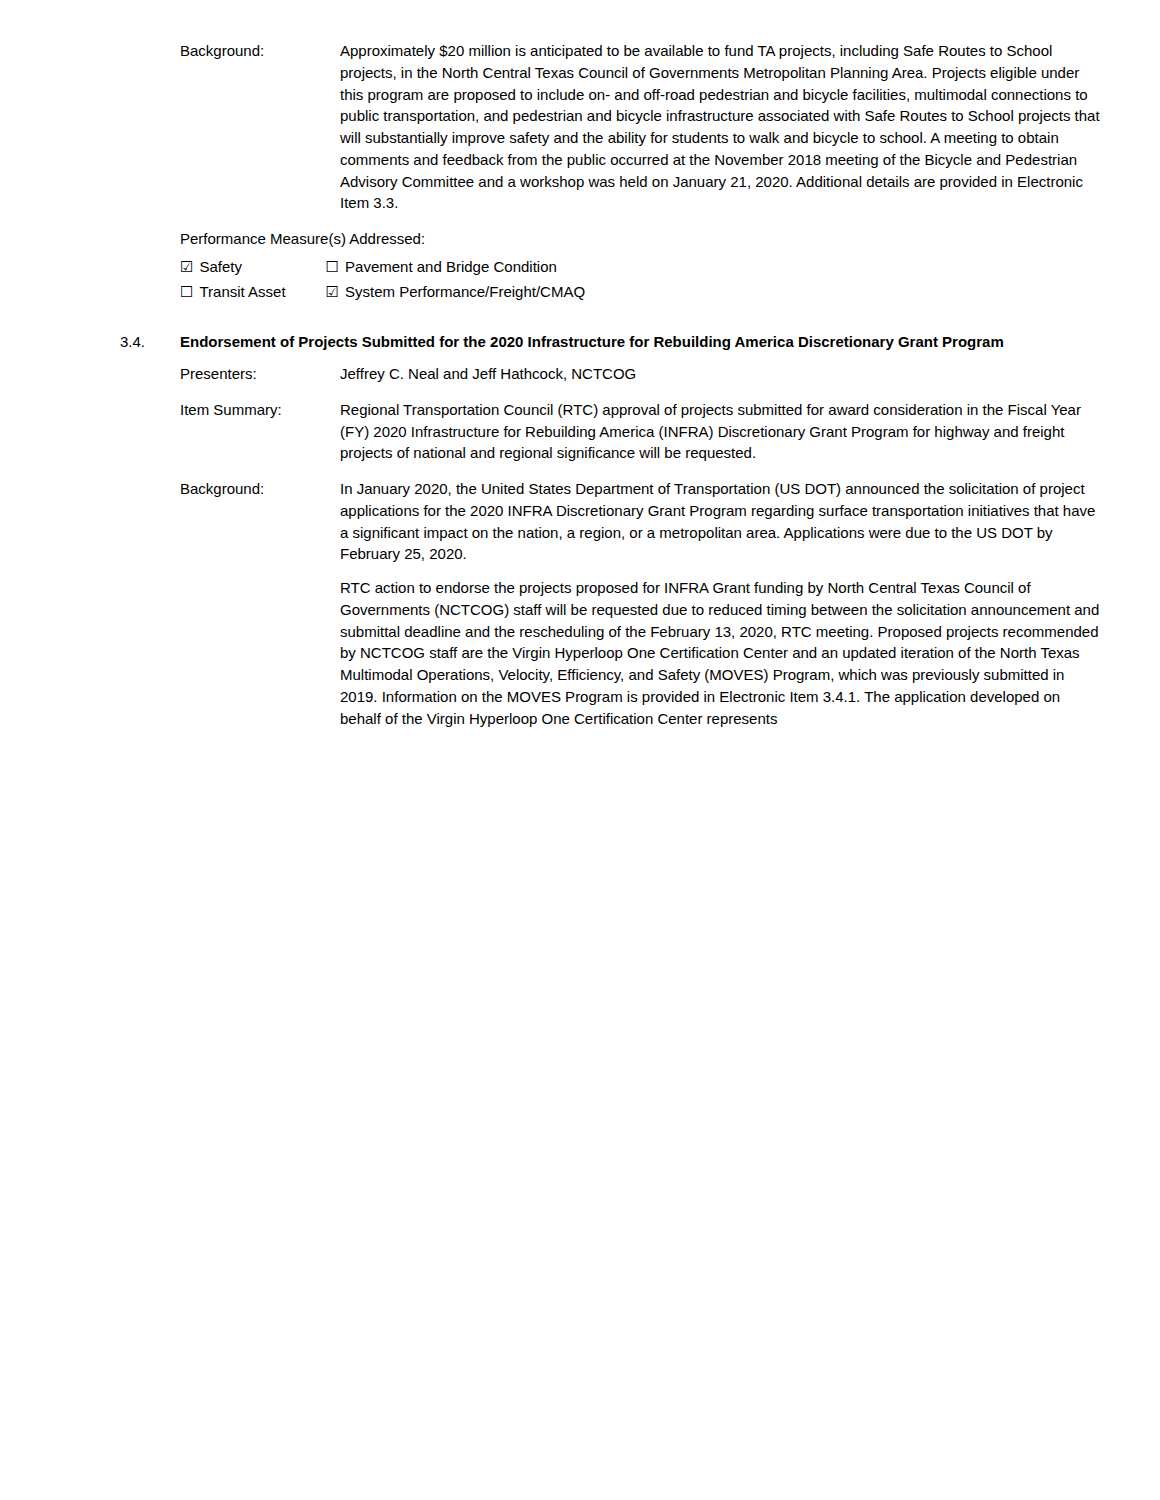Background:
Approximately $20 million is anticipated to be available to fund TA projects, including Safe Routes to School projects, in the North Central Texas Council of Governments Metropolitan Planning Area. Projects eligible under this program are proposed to include on- and off-road pedestrian and bicycle facilities, multimodal connections to public transportation, and pedestrian and bicycle infrastructure associated with Safe Routes to School projects that will substantially improve safety and the ability for students to walk and bicycle to school. A meeting to obtain comments and feedback from the public occurred at the November 2018 meeting of the Bicycle and Pedestrian Advisory Committee and a workshop was held on January 21, 2020. Additional details are provided in Electronic Item 3.3.
Performance Measure(s) Addressed:
| ☑ Safety | ☐ Pavement and Bridge Condition |
| ☐ Transit Asset | ☑ System Performance/Freight/CMAQ |
3.4.
Endorsement of Projects Submitted for the 2020 Infrastructure for Rebuilding America Discretionary Grant Program
Presenters:
Jeffrey C. Neal and Jeff Hathcock, NCTCOG
Item Summary:
Regional Transportation Council (RTC) approval of projects submitted for award consideration in the Fiscal Year (FY) 2020 Infrastructure for Rebuilding America (INFRA) Discretionary Grant Program for highway and freight projects of national and regional significance will be requested.
Background:
In January 2020, the United States Department of Transportation (US DOT) announced the solicitation of project applications for the 2020 INFRA Discretionary Grant Program regarding surface transportation initiatives that have a significant impact on the nation, a region, or a metropolitan area. Applications were due to the US DOT by February 25, 2020.
RTC action to endorse the projects proposed for INFRA Grant funding by North Central Texas Council of Governments (NCTCOG) staff will be requested due to reduced timing between the solicitation announcement and submittal deadline and the rescheduling of the February 13, 2020, RTC meeting. Proposed projects recommended by NCTCOG staff are the Virgin Hyperloop One Certification Center and an updated iteration of the North Texas Multimodal Operations, Velocity, Efficiency, and Safety (MOVES) Program, which was previously submitted in 2019. Information on the MOVES Program is provided in Electronic Item 3.4.1. The application developed on behalf of the Virgin Hyperloop One Certification Center represents